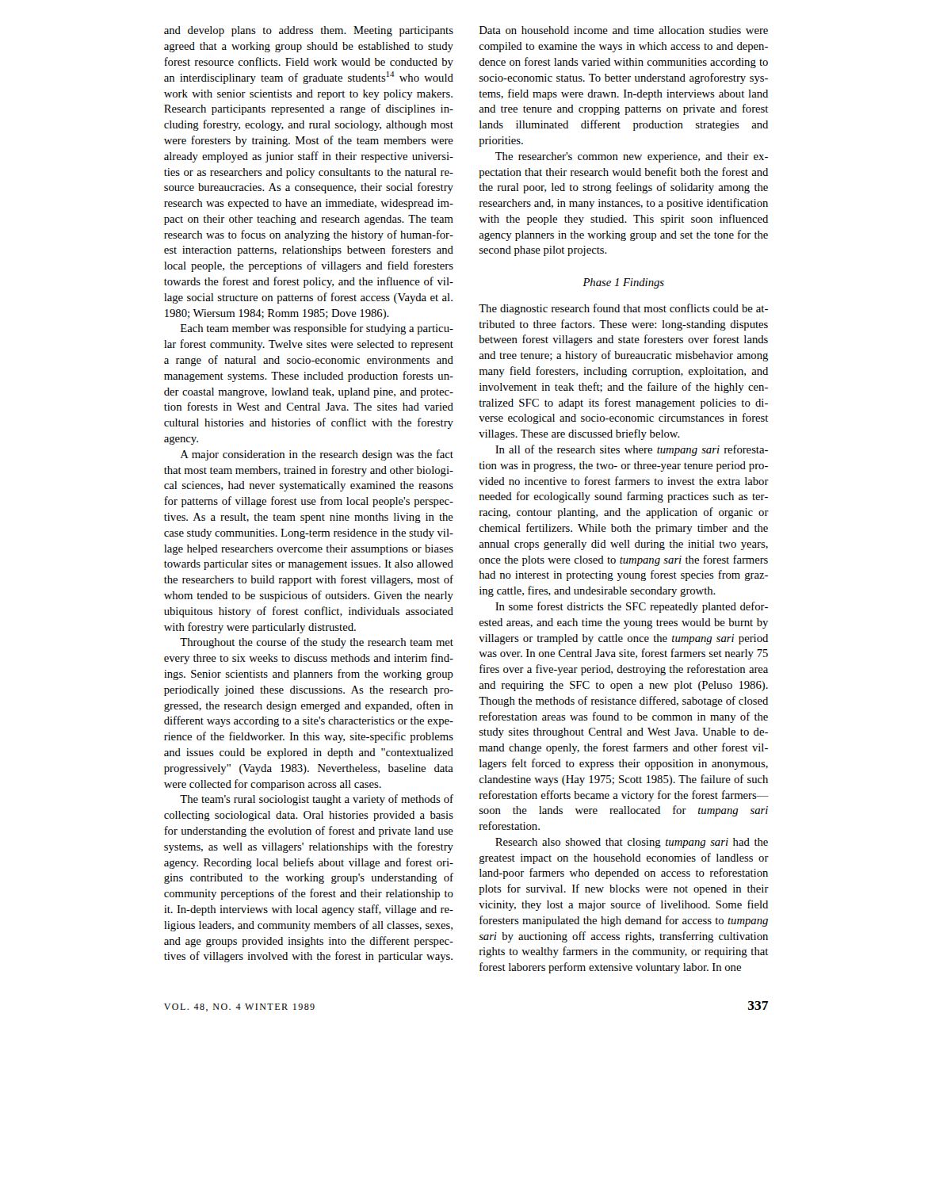and develop plans to address them. Meeting participants agreed that a working group should be established to study forest resource conflicts. Field work would be conducted by an interdisciplinary team of graduate students14 who would work with senior scientists and report to key policy makers. Research participants represented a range of disciplines including forestry, ecology, and rural sociology, although most were foresters by training. Most of the team members were already employed as junior staff in their respective universities or as researchers and policy consultants to the natural resource bureaucracies. As a consequence, their social forestry research was expected to have an immediate, widespread impact on their other teaching and research agendas. The team research was to focus on analyzing the history of human-forest interaction patterns, relationships between foresters and local people, the perceptions of villagers and field foresters towards the forest and forest policy, and the influence of village social structure on patterns of forest access (Vayda et al. 1980; Wiersum 1984; Romm 1985; Dove 1986).
Each team member was responsible for studying a particular forest community. Twelve sites were selected to represent a range of natural and socio-economic environments and management systems. These included production forests under coastal mangrove, lowland teak, upland pine, and protection forests in West and Central Java. The sites had varied cultural histories and histories of conflict with the forestry agency.
A major consideration in the research design was the fact that most team members, trained in forestry and other biological sciences, had never systematically examined the reasons for patterns of village forest use from local people's perspectives. As a result, the team spent nine months living in the case study communities. Long-term residence in the study village helped researchers overcome their assumptions or biases towards particular sites or management issues. It also allowed the researchers to build rapport with forest villagers, most of whom tended to be suspicious of outsiders. Given the nearly ubiquitous history of forest conflict, individuals associated with forestry were particularly distrusted.
Throughout the course of the study the research team met every three to six weeks to discuss methods and interim findings. Senior scientists and planners from the working group periodically joined these discussions. As the research progressed, the research design emerged and expanded, often in different ways according to a site's characteristics or the experience of the fieldworker. In this way, site-specific problems and issues could be explored in depth and "contextualized progressively" (Vayda 1983). Nevertheless, baseline data were collected for comparison across all cases.
The team's rural sociologist taught a variety of methods of collecting sociological data. Oral histories provided a basis for understanding the evolution of forest and private land use systems, as well as villagers' relationships with the forestry agency. Recording local beliefs about village and forest origins contributed to the working group's understanding of community perceptions of the forest and their relationship to it. In-depth interviews with local agency staff, village and religious leaders, and community members of all classes, sexes, and age groups provided insights into the different perspectives of villagers involved with the forest in particular ways. Data on household income and time allocation studies were compiled to examine the ways in which access to and dependence on forest lands varied within communities according to socio-economic status. To better understand agroforestry systems, field maps were drawn. In-depth interviews about land and tree tenure and cropping patterns on private and forest lands illuminated different production strategies and priorities.
The researcher's common new experience, and their expectation that their research would benefit both the forest and the rural poor, led to strong feelings of solidarity among the researchers and, in many instances, to a positive identification with the people they studied. This spirit soon influenced agency planners in the working group and set the tone for the second phase pilot projects.
Phase 1 Findings
The diagnostic research found that most conflicts could be attributed to three factors. These were: long-standing disputes between forest villagers and state foresters over forest lands and tree tenure; a history of bureaucratic misbehavior among many field foresters, including corruption, exploitation, and involvement in teak theft; and the failure of the highly centralized SFC to adapt its forest management policies to diverse ecological and socio-economic circumstances in forest villages. These are discussed briefly below.
In all of the research sites where tumpang sari reforestation was in progress, the two- or three-year tenure period provided no incentive to forest farmers to invest the extra labor needed for ecologically sound farming practices such as terracing, contour planting, and the application of organic or chemical fertilizers. While both the primary timber and the annual crops generally did well during the initial two years, once the plots were closed to tumpang sari the forest farmers had no interest in protecting young forest species from grazing cattle, fires, and undesirable secondary growth.
In some forest districts the SFC repeatedly planted deforested areas, and each time the young trees would be burnt by villagers or trampled by cattle once the tumpang sari period was over. In one Central Java site, forest farmers set nearly 75 fires over a five-year period, destroying the reforestation area and requiring the SFC to open a new plot (Peluso 1986). Though the methods of resistance differed, sabotage of closed reforestation areas was found to be common in many of the study sites throughout Central and West Java. Unable to demand change openly, the forest farmers and other forest villagers felt forced to express their opposition in anonymous, clandestine ways (Hay 1975; Scott 1985). The failure of such reforestation efforts became a victory for the forest farmers—soon the lands were reallocated for tumpang sari reforestation.
Research also showed that closing tumpang sari had the greatest impact on the household economies of landless or land-poor farmers who depended on access to reforestation plots for survival. If new blocks were not opened in their vicinity, they lost a major source of livelihood. Some field foresters manipulated the high demand for access to tumpang sari by auctioning off access rights, transferring cultivation rights to wealthy farmers in the community, or requiring that forest laborers perform extensive voluntary labor. In one
VOL. 48, NO. 4 WINTER 1989 337